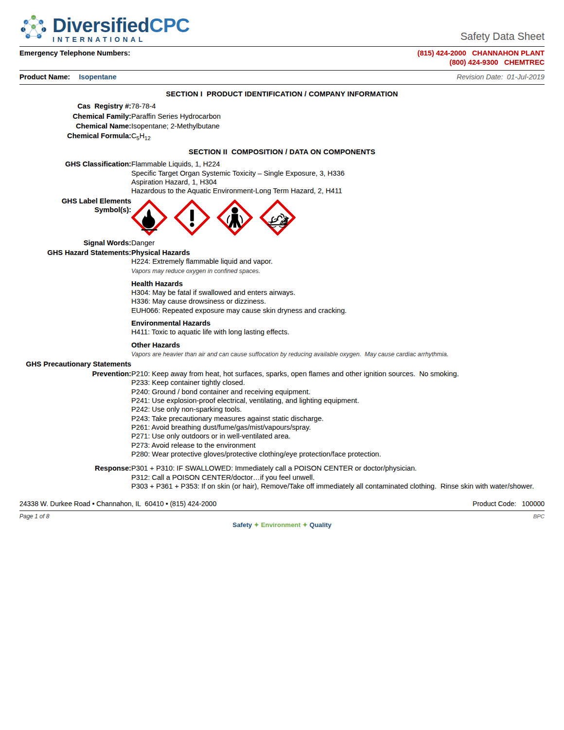Diversified CPC
INTERNATIONAL
Safety Data Sheet
Emergency Telephone Numbers:
(815) 424-2000 CHANNAHON PLANT
(800) 424-9300 CHEMTREC
Product Name: Isopentane
Revision Date: 01-Jul-2019
SECTION I PRODUCT IDENTIFICATION / COMPANY INFORMATION
| Cas Registry #: | 78-78-4 |
| Chemical Family: | Paraffin Series Hydrocarbon |
| Chemical Name: | Isopentane; 2-Methylbutane |
| Chemical Formula: | C 5 H 12 |
SECTION II COMPOSITION / DATA ON COMPONENTS
| GHS Classification: | Flammable Liquids, 1, H224 Specific Target Organ Systemic Toxicity – Single Exposure, 3, H336 Aspiration Hazard, 1, H304 Hazardous to the Aquatic Environment-Long Term Hazard, 2, H411 |
| GHS Label Elements Symbol(s): | |
| Signal Words: | Danger |
| GHS Hazard Statements: | Physical Hazards H224: Extremely flammable liquid and vapor. Vapors may reduce oxygen in confined spaces. Health Hazards H304: May be fatal if swallowed and enters airways. H336: May cause drowsiness or dizziness. EUH066: Repeated exposure may cause skin dryness and cracking. Environmental Hazards H411: Toxic to aquatic life with long lasting effects. Other Hazards Vapors are heavier than air and can cause suffocation by reducing available oxygen. May cause cardiac arrhythmia. |
| GHS Precautionary Statements | |
| Prevention: | P210: Keep away from heat, hot surfaces, sparks, open flames and other ignition sources. No smoking. P233: Keep container tightly closed. P240: Ground / bond container and receiving equipment. P241: Use explosion-proof electrical, ventilating, and lighting equipment. P242: Use only non-sparking tools. P243: Take precautionary measures against static discharge. P261: Avoid breathing dust/fume/gas/mist/vapours/spray. P271: Use only outdoors or in well-ventilated area. P273: Avoid release to the environment P280: Wear protective gloves/protective clothing/eye protection/face protection. |
| Response: | P301 + P310: IF SWALLOWED: Immediately call a POISON CENTER or doctor/physician. P312: Call a POISON CENTER/doctor…if you feel unwell. P303 + P361 + P353: If on skin (or hair), Remove/Take off immediately all contaminated clothing. Rinse skin with water/shower. |
24338 W. Durkee Road • Channahon, IL 60410 • (815) 424-2000
Product Code: 100000
Page 1 of 8
BPC
Safety ✦ Environment ✦ Quality